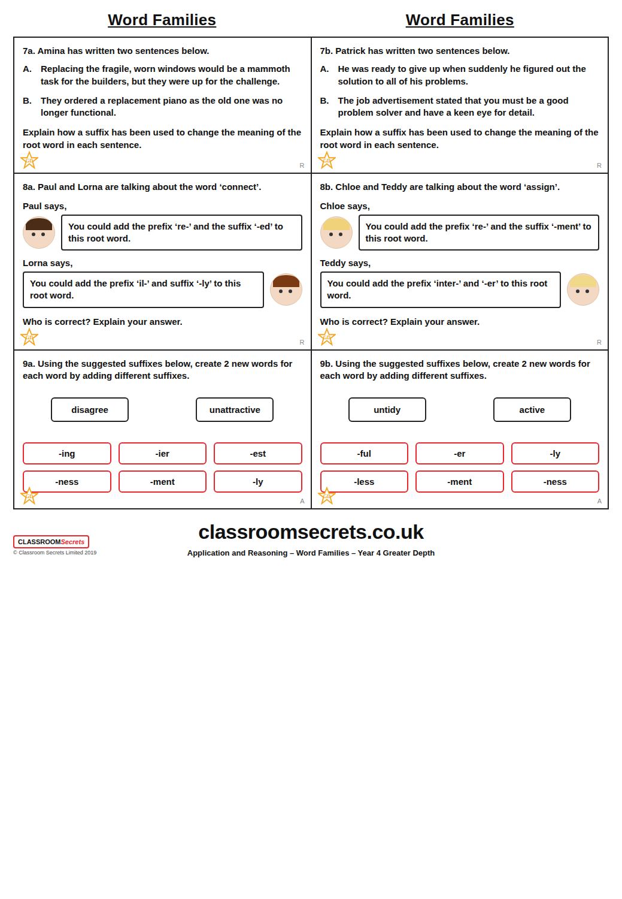Word Families
Word Families
| 7a. Amina has written two sentences below. A. Replacing the fragile, worn windows would be a mammoth task for the builders, but they were up for the challenge. B. They ordered a replacement piano as the old one was no longer functional. Explain how a suffix has been used to change the meaning of the root word in each sentence. GD R | 7b. Patrick has written two sentences below. A. He was ready to give up when suddenly he figured out the solution to all of his problems. B. The job advertisement stated that you must be a good problem solver and have a keen eye for detail. Explain how a suffix has been used to change the meaning of the root word in each sentence. GD R |
| 8a. Paul and Lorna are talking about the word ‘connect’. Paul says, You could add the prefix ‘re-’ and the suffix ‘-ed’ to this root word. Lorna says, You could add the prefix ‘il-’ and suffix ‘-ly’ to this root word. Who is correct? Explain your answer. GD R | 8b. Chloe and Teddy are talking about the word ‘assign’. Chloe says, You could add the prefix ‘re-’ and the suffix ‘-ment’ to this root word. Teddy says, You could add the prefix ‘inter-’ and ‘-er’ to this root word. Who is correct? Explain your answer. GD R |
| 9a. Using the suggested suffixes below, create 2 new words for each word by adding different suffixes. disagree unattractive -ing -ier -est -ness -ment -ly GD A | 9b. Using the suggested suffixes below, create 2 new words for each word by adding different suffixes. untidy active -ful -er -ly -less -ment -ness GD A |
CLASSROOMSecrets
© Classroom Secrets Limited 2019
classroomsecrets.co.uk
Application and Reasoning – Word Families – Year 4 Greater Depth